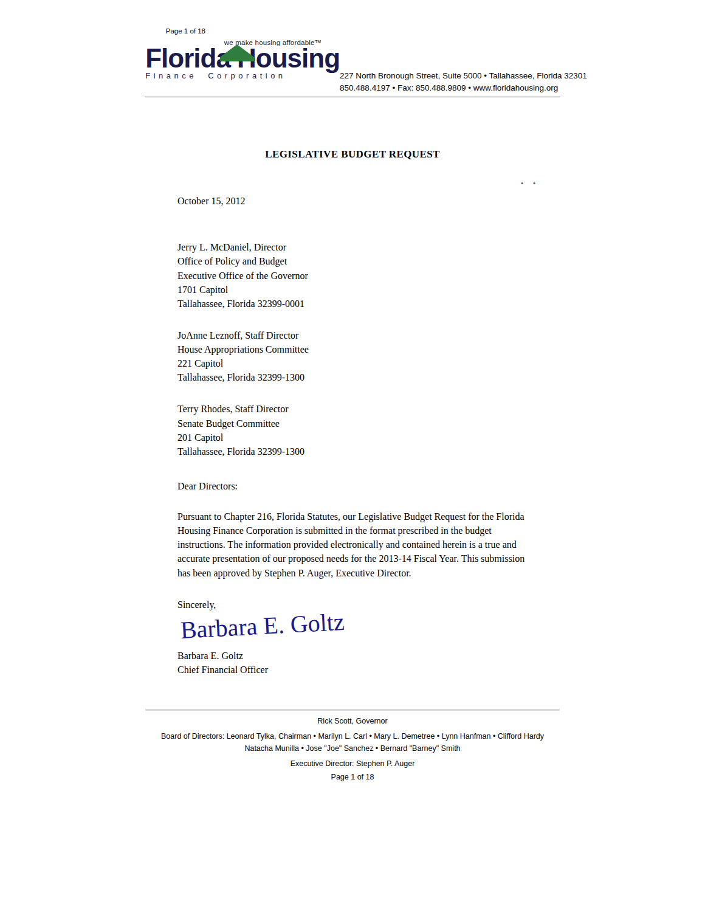Page 1 of 18
we make housing affordable™
Florida Housing
Finance Corporation
227 North Bronough Street, Suite 5000 • Tallahassee, Florida 32301
850.488.4197 • Fax: 850.488.9809 • www.floridahousing.org
• •
LEGISLATIVE BUDGET REQUEST
October 15, 2012
Jerry L. McDaniel, Director
Office of Policy and Budget
Executive Office of the Governor
1701 Capitol
Tallahassee, Florida 32399-0001
JoAnne Leznoff, Staff Director
House Appropriations Committee
221 Capitol
Tallahassee, Florida 32399-1300
Terry Rhodes, Staff Director
Senate Budget Committee
201 Capitol
Tallahassee, Florida 32399-1300
Dear Directors:
Pursuant to Chapter 216, Florida Statutes, our Legislative Budget Request for the Florida Housing Finance Corporation is submitted in the format prescribed in the budget instructions. The information provided electronically and contained herein is a true and accurate presentation of our proposed needs for the 2013-14 Fiscal Year. This submission has been approved by Stephen P. Auger, Executive Director.
Sincerely,
Barbara E. Goltz
Barbara E. Goltz
Chief Financial Officer
Rick Scott, Governor
Board of Directors: Leonard Tylka, Chairman • Marilyn L. Carl • Mary L. Demetree • Lynn Hanfman • Clifford Hardy
Natacha Munilla • Jose "Joe" Sanchez • Bernard "Barney" Smith
Executive Director: Stephen P. Auger
Page 1 of 18